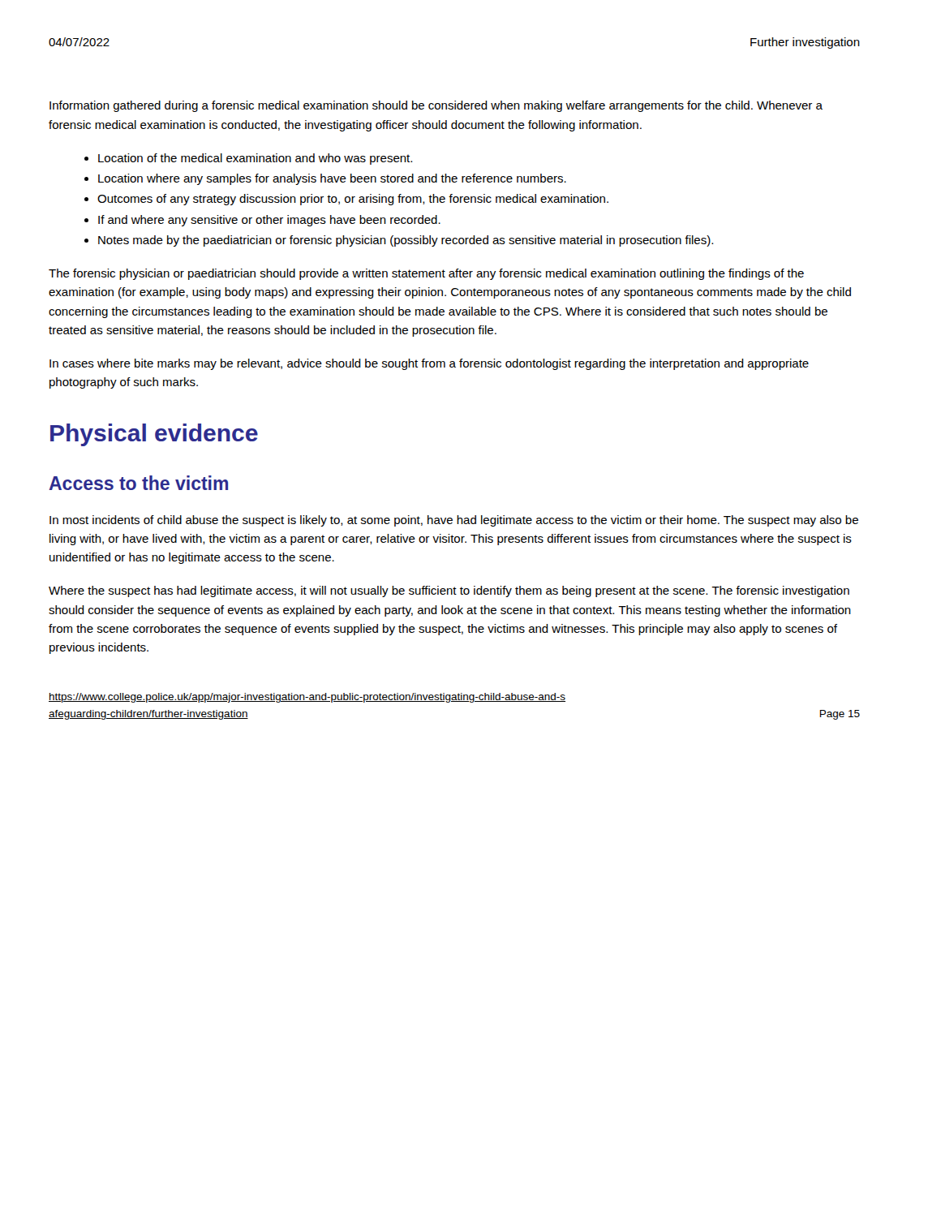04/07/2022
Further investigation
Information gathered during a forensic medical examination should be considered when making welfare arrangements for the child. Whenever a forensic medical examination is conducted, the investigating officer should document the following information.
Location of the medical examination and who was present.
Location where any samples for analysis have been stored and the reference numbers.
Outcomes of any strategy discussion prior to, or arising from, the forensic medical examination.
If and where any sensitive or other images have been recorded.
Notes made by the paediatrician or forensic physician (possibly recorded as sensitive material in prosecution files).
The forensic physician or paediatrician should provide a written statement after any forensic medical examination outlining the findings of the examination (for example, using body maps) and expressing their opinion. Contemporaneous notes of any spontaneous comments made by the child concerning the circumstances leading to the examination should be made available to the CPS. Where it is considered that such notes should be treated as sensitive material, the reasons should be included in the prosecution file.
In cases where bite marks may be relevant, advice should be sought from a forensic odontologist regarding the interpretation and appropriate photography of such marks.
Physical evidence
Access to the victim
In most incidents of child abuse the suspect is likely to, at some point, have had legitimate access to the victim or their home. The suspect may also be living with, or have lived with, the victim as a parent or carer, relative or visitor. This presents different issues from circumstances where the suspect is unidentified or has no legitimate access to the scene.
Where the suspect has had legitimate access, it will not usually be sufficient to identify them as being present at the scene. The forensic investigation should consider the sequence of events as explained by each party, and look at the scene in that context. This means testing whether the information from the scene corroborates the sequence of events supplied by the suspect, the victims and witnesses. This principle may also apply to scenes of previous incidents.
https://www.college.police.uk/app/major-investigation-and-public-protection/investigating-child-abuse-and-safeguarding-children/further-investigation
Page 15